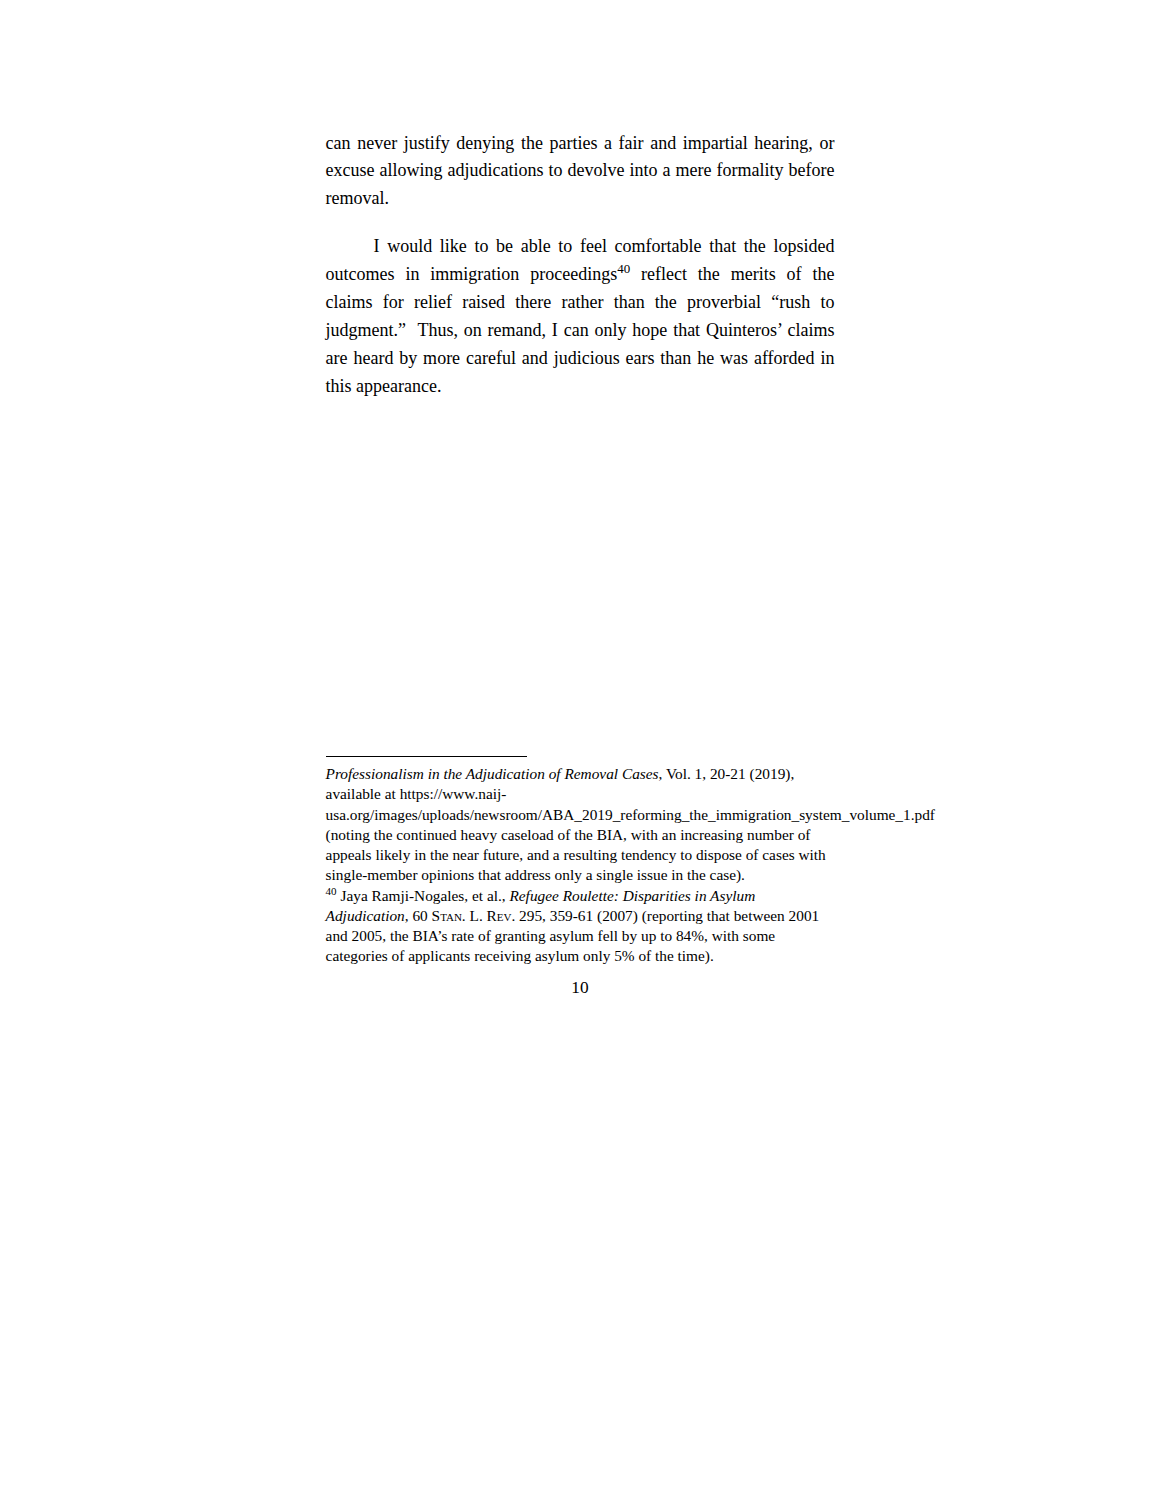can never justify denying the parties a fair and impartial hearing, or excuse allowing adjudications to devolve into a mere formality before removal.
I would like to be able to feel comfortable that the lopsided outcomes in immigration proceedings40 reflect the merits of the claims for relief raised there rather than the proverbial “rush to judgment.” Thus, on remand, I can only hope that Quinteros’ claims are heard by more careful and judicious ears than he was afforded in this appearance.
Professionalism in the Adjudication of Removal Cases, Vol. 1, 20-21 (2019), available at https://www.naij-usa.org/images/uploads/newsroom/ABA_2019_reforming_the_immigration_system_volume_1.pdf (noting the continued heavy caseload of the BIA, with an increasing number of appeals likely in the near future, and a resulting tendency to dispose of cases with single-member opinions that address only a single issue in the case).
40 Jaya Ramji-Nogales, et al., Refugee Roulette: Disparities in Asylum Adjudication, 60 Stan. L. Rev. 295, 359-61 (2007) (reporting that between 2001 and 2005, the BIA’s rate of granting asylum fell by up to 84%, with some categories of applicants receiving asylum only 5% of the time).
10